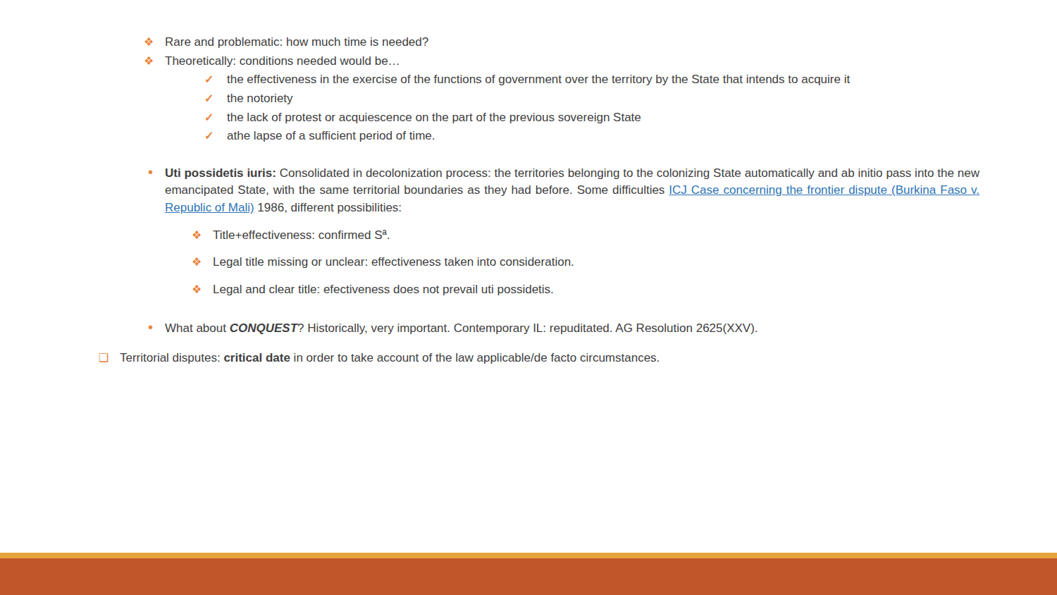Rare and problematic: how much time is needed?
Theoretically: conditions needed would be…
the effectiveness in the exercise of the functions of government over the territory by the State that intends to acquire it
the notoriety
the lack of protest or acquiescence on the part of the previous sovereign State
athe lapse of a sufficient period of time.
Uti possidetis iuris: Consolidated in decolonization process: the territories belonging to the colonizing State automatically and ab initio pass into the new emancipated State, with the same territorial boundaries as they had before. Some difficulties ICJ Case concerning the frontier dispute (Burkina Faso v. Republic of Mali) 1986, different possibilities:
Title+effectiveness: confirmed Sª.
Legal title missing or unclear: effectiveness taken into consideration.
Legal and clear title: efectiveness does not prevail uti possidetis.
What about CONQUEST? Historically, very important. Contemporary IL: repuditated. AG Resolution 2625(XXV).
Territorial disputes: critical date in order to take account of the law applicable/de facto circumstances.